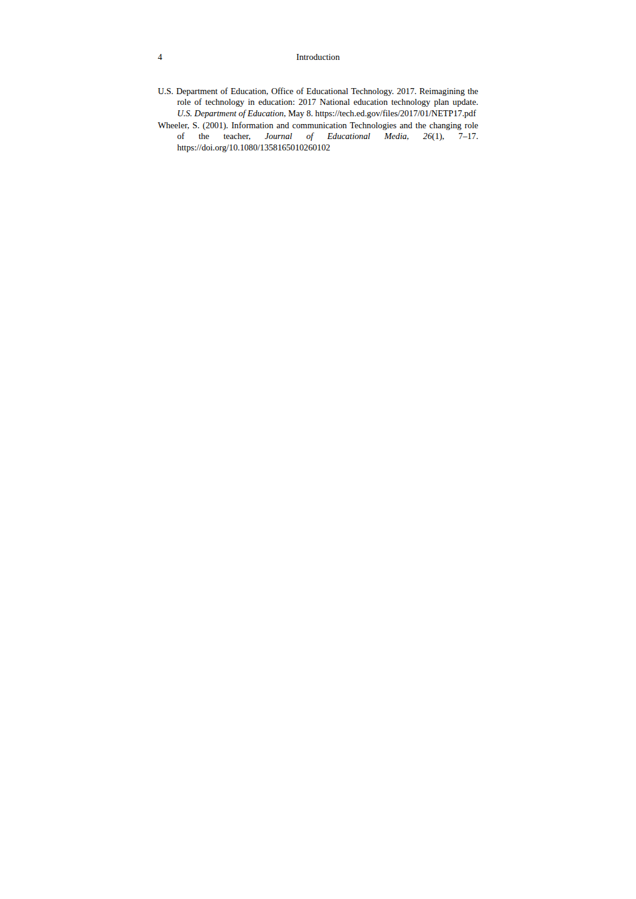4 Introduction
U.S. Department of Education, Office of Educational Technology. 2017. Reimagining the role of technology in education: 2017 National education technology plan update. U.S. Department of Education, May 8. https://tech.ed.gov/files/2017/01/NETP17.pdf
Wheeler, S. (2001). Information and communication Technologies and the changing role of the teacher, Journal of Educational Media, 26(1), 7–17. https://doi.org/10.1080/1358165010260102